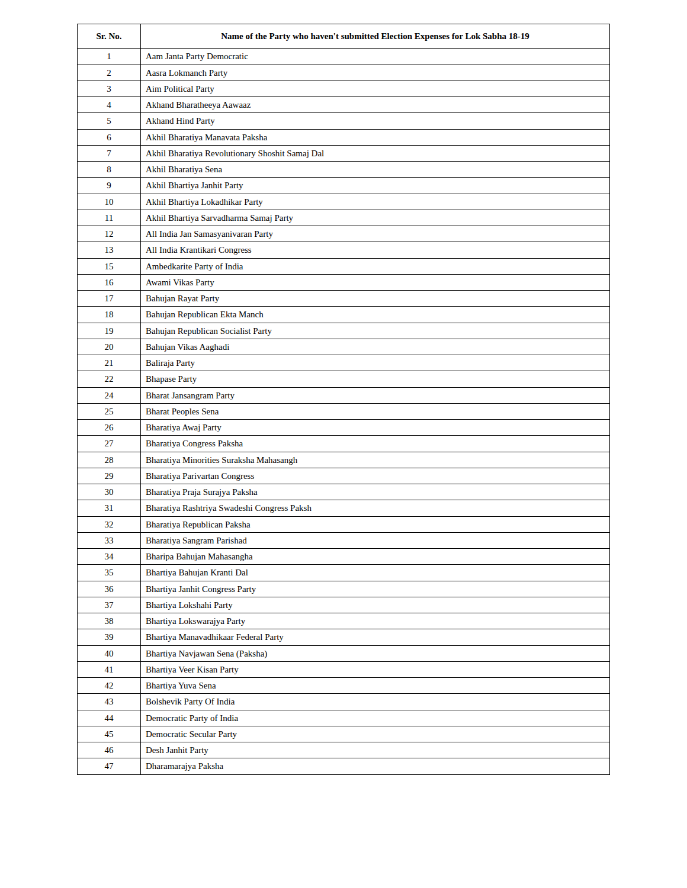| Sr. No. | Name of the Party who haven't submitted Election Expenses for Lok Sabha 18-19 |
| --- | --- |
| 1 | Aam Janta Party Democratic |
| 2 | Aasra Lokmanch Party |
| 3 | Aim Political Party |
| 4 | Akhand Bharatheeya Aawaaz |
| 5 | Akhand Hind Party |
| 6 | Akhil Bharatiya Manavata Paksha |
| 7 | Akhil Bharatiya Revolutionary Shoshit Samaj Dal |
| 8 | Akhil Bharatiya Sena |
| 9 | Akhil Bhartiya Janhit Party |
| 10 | Akhil Bhartiya Lokadhikar Party |
| 11 | Akhil Bhartiya Sarvadharma Samaj Party |
| 12 | All India Jan Samasyanivaran Party |
| 13 | All India Krantikari Congress |
| 15 | Ambedkarite Party of India |
| 16 | Awami Vikas Party |
| 17 | Bahujan Rayat Party |
| 18 | Bahujan Republican Ekta Manch |
| 19 | Bahujan Republican Socialist Party |
| 20 | Bahujan Vikas Aaghadi |
| 21 | Baliraja Party |
| 22 | Bhapase Party |
| 24 | Bharat Jansangram Party |
| 25 | Bharat Peoples Sena |
| 26 | Bharatiya Awaj Party |
| 27 | Bharatiya Congress Paksha |
| 28 | Bharatiya Minorities Suraksha Mahasangh |
| 29 | Bharatiya Parivartan Congress |
| 30 | Bharatiya Praja Surajya Paksha |
| 31 | Bharatiya Rashtriya Swadeshi Congress Paksh |
| 32 | Bharatiya Republican Paksha |
| 33 | Bharatiya Sangram Parishad |
| 34 | Bharipa Bahujan Mahasangha |
| 35 | Bhartiya Bahujan Kranti Dal |
| 36 | Bhartiya Janhit Congress Party |
| 37 | Bhartiya Lokshahi Party |
| 38 | Bhartiya Lokswarajya Party |
| 39 | Bhartiya Manavadhikaar Federal Party |
| 40 | Bhartiya Navjawan Sena (Paksha) |
| 41 | Bhartiya Veer Kisan Party |
| 42 | Bhartiya Yuva Sena |
| 43 | Bolshevik Party Of India |
| 44 | Democratic Party of India |
| 45 | Democratic Secular Party |
| 46 | Desh Janhit Party |
| 47 | Dharamarajya Paksha |